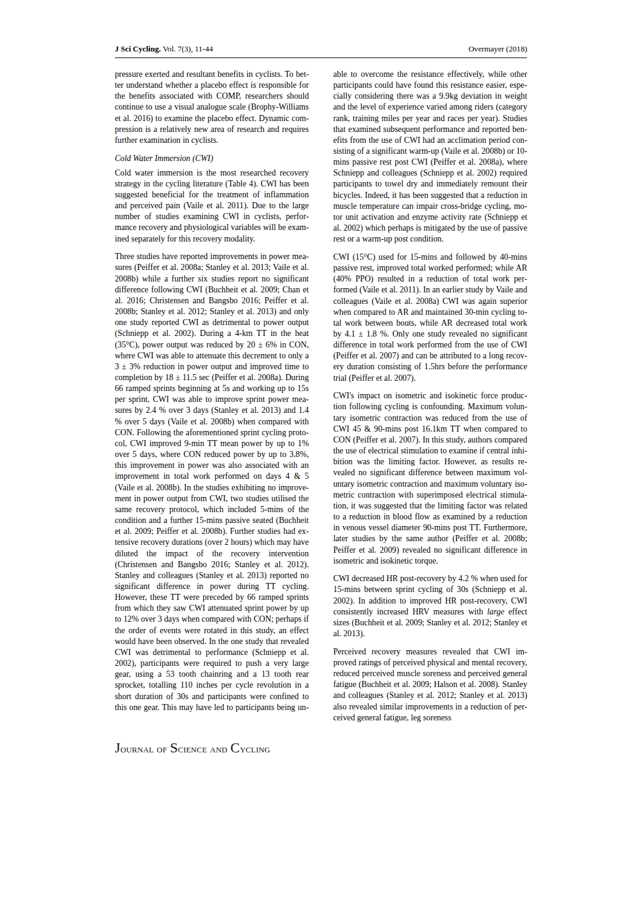J Sci Cycling. Vol. 7(3), 11-44
Overmayer (2018)
pressure exerted and resultant benefits in cyclists. To better understand whether a placebo effect is responsible for the benefits associated with COMP, researchers should continue to use a visual analogue scale (Brophy-Williams et al. 2016) to examine the placebo effect. Dynamic compression is a relatively new area of research and requires further examination in cyclists.
Cold Water Immersion (CWI)
Cold water immersion is the most researched recovery strategy in the cycling literature (Table 4). CWI has been suggested beneficial for the treatment of inflammation and perceived pain (Vaile et al. 2011). Due to the large number of studies examining CWI in cyclists, performance recovery and physiological variables will be examined separately for this recovery modality.
Three studies have reported improvements in power measures (Peiffer et al. 2008a; Stanley et al. 2013; Vaile et al. 2008b) while a further six studies report no significant difference following CWI (Buchheit et al. 2009; Chan et al. 2016; Christensen and Bangsbo 2016; Peiffer et al. 2008b; Stanley et al. 2012; Stanley et al. 2013) and only one study reported CWI as detrimental to power output (Schniepp et al. 2002). During a 4-km TT in the heat (35°C), power output was reduced by 20 ± 6% in CON, where CWI was able to attenuate this decrement to only a 3 ± 3% reduction in power output and improved time to completion by 18 ± 11.5 sec (Peiffer et al. 2008a). During 66 ramped sprints beginning at 5s and working up to 15s per sprint, CWI was able to improve sprint power measures by 2.4 % over 3 days (Stanley et al. 2013) and 1.4 % over 5 days (Vaile et al. 2008b) when compared with CON. Following the aforementioned sprint cycling protocol, CWI improved 9-min TT mean power by up to 1% over 5 days, where CON reduced power by up to 3.8%, this improvement in power was also associated with an improvement in total work performed on days 4 & 5 (Vaile et al. 2008b). In the studies exhibiting no improvement in power output from CWI, two studies utilised the same recovery protocol, which included 5-mins of the condition and a further 15-mins passive seated (Buchheit et al. 2009; Peiffer et al. 2008b). Further studies had extensive recovery durations (over 2 hours) which may have diluted the impact of the recovery intervention (Christensen and Bangsbo 2016; Stanley et al. 2012). Stanley and colleagues (Stanley et al. 2013) reported no significant difference in power during TT cycling. However, these TT were preceded by 66 ramped sprints from which they saw CWI attenuated sprint power by up to 12% over 3 days when compared with CON; perhaps if the order of events were rotated in this study, an effect would have been observed. In the one study that revealed CWI was detrimental to performance (Schniepp et al. 2002), participants were required to push a very large gear, using a 53 tooth chainring and a 13 tooth rear sprocket, totalling 110 inches per cycle revolution in a short duration of 30s and participants were confined to this one gear. This may have led to participants being unable to overcome the resistance effectively, while other participants could have found this resistance easier, especially considering there was a 9.9kg deviation in weight and the level of experience varied among riders (category rank, training miles per year and races per year). Studies that examined subsequent performance and reported benefits from the use of CWI had an acclimation period consisting of a significant warm-up (Vaile et al. 2008b) or 10-mins passive rest post CWI (Peiffer et al. 2008a), where Schniepp and colleagues (Schniepp et al. 2002) required participants to towel dry and immediately remount their bicycles. Indeed, it has been suggested that a reduction in muscle temperature can impair cross-bridge cycling, motor unit activation and enzyme activity rate (Schniepp et al. 2002) which perhaps is mitigated by the use of passive rest or a warm-up post condition.
CWI (15°C) used for 15-mins and followed by 40-mins passive rest, improved total worked performed; while AR (40% PPO) resulted in a reduction of total work performed (Vaile et al. 2011). In an earlier study by Vaile and colleagues (Vaile et al. 2008a) CWI was again superior when compared to AR and maintained 30-min cycling total work between bouts, while AR decreased total work by 4.1 ± 1.8 %. Only one study revealed no significant difference in total work performed from the use of CWI (Peiffer et al. 2007) and can be attributed to a long recovery duration consisting of 1.5hrs before the performance trial (Peiffer et al. 2007).
CWI's impact on isometric and isokinetic force production following cycling is confounding. Maximum voluntary isometric contraction was reduced from the use of CWI 45 & 90-mins post 16.1km TT when compared to CON (Peiffer et al. 2007). In this study, authors compared the use of electrical stimulation to examine if central inhibition was the limiting factor. However, as results revealed no significant difference between maximum voluntary isometric contraction and maximum voluntary isometric contraction with superimposed electrical stimulation, it was suggested that the limiting factor was related to a reduction in blood flow as examined by a reduction in venous vessel diameter 90-mins post TT. Furthermore, later studies by the same author (Peiffer et al. 2008b; Peiffer et al. 2009) revealed no significant difference in isometric and isokinetic torque.
CWI decreased HR post-recovery by 4.2 % when used for 15-mins between sprint cycling of 30s (Schniepp et al. 2002). In addition to improved HR post-recovery, CWI consistently increased HRV measures with large effect sizes (Buchheit et al. 2009; Stanley et al. 2012; Stanley et al. 2013).
Perceived recovery measures revealed that CWI improved ratings of perceived physical and mental recovery, reduced perceived muscle soreness and perceived general fatigue (Buchheit et al. 2009; Halson et al. 2008). Stanley and colleagues (Stanley et al. 2012; Stanley et al. 2013) also revealed similar improvements in a reduction of perceived general fatigue, leg soreness
Journal of Science and Cycling